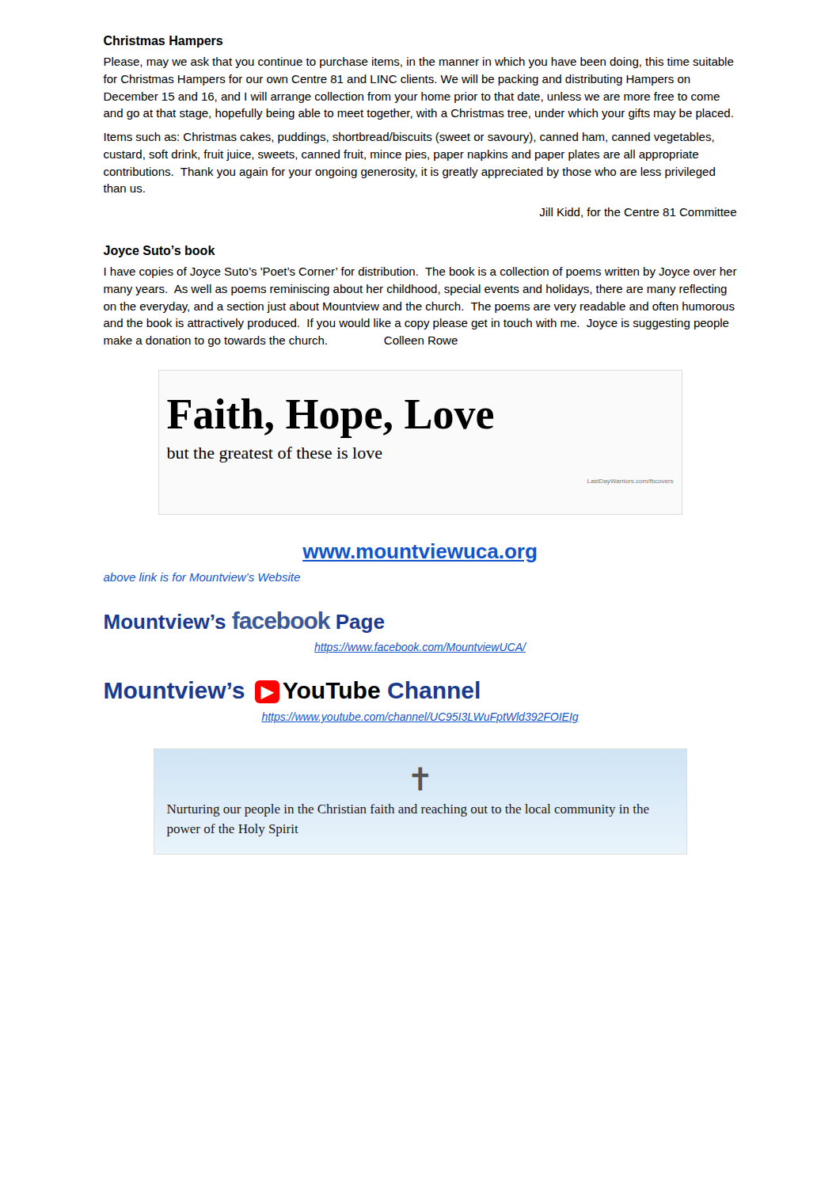Christmas Hampers
Please, may we ask that you continue to purchase items, in the manner in which you have been doing, this time suitable for Christmas Hampers for our own Centre 81 and LINC clients. We will be packing and distributing Hampers on December 15 and 16, and I will arrange collection from your home prior to that date, unless we are more free to come and go at that stage, hopefully being able to meet together, with a Christmas tree, under which your gifts may be placed.
Items such as: Christmas cakes, puddings, shortbread/biscuits (sweet or savoury), canned ham, canned vegetables, custard, soft drink, fruit juice, sweets, canned fruit, mince pies, paper napkins and paper plates are all appropriate contributions. Thank you again for your ongoing generosity, it is greatly appreciated by those who are less privileged than us.
Jill Kidd, for the Centre 81 Committee
Joyce Suto’s book
I have copies of Joyce Suto’s 'Poet’s Corner’ for distribution. The book is a collection of poems written by Joyce over her many years. As well as poems reminiscing about her childhood, special events and holidays, there are many reflecting on the everyday, and a section just about Mountview and the church. The poems are very readable and often humorous and the book is attractively produced. If you would like a copy please get in touch with me. Joyce is suggesting people make a donation to go towards the church. Colleen Rowe
Faith, Hope, Love
but the greatest of these is love
LastDayWarriors.com/fbcovers
www.mountviewuca.org
above link is for Mountview’s Website
Mountview’s facebook Page
https://www.facebook.com/MountviewUCA/
Mountview’s ▶YouTube Channel
https://www.youtube.com/channel/UC95I3LWuFptWld392FOIEIg
✝
Nurturing our people in the Christian faith and reaching out to the local community in the power of the Holy Spirit